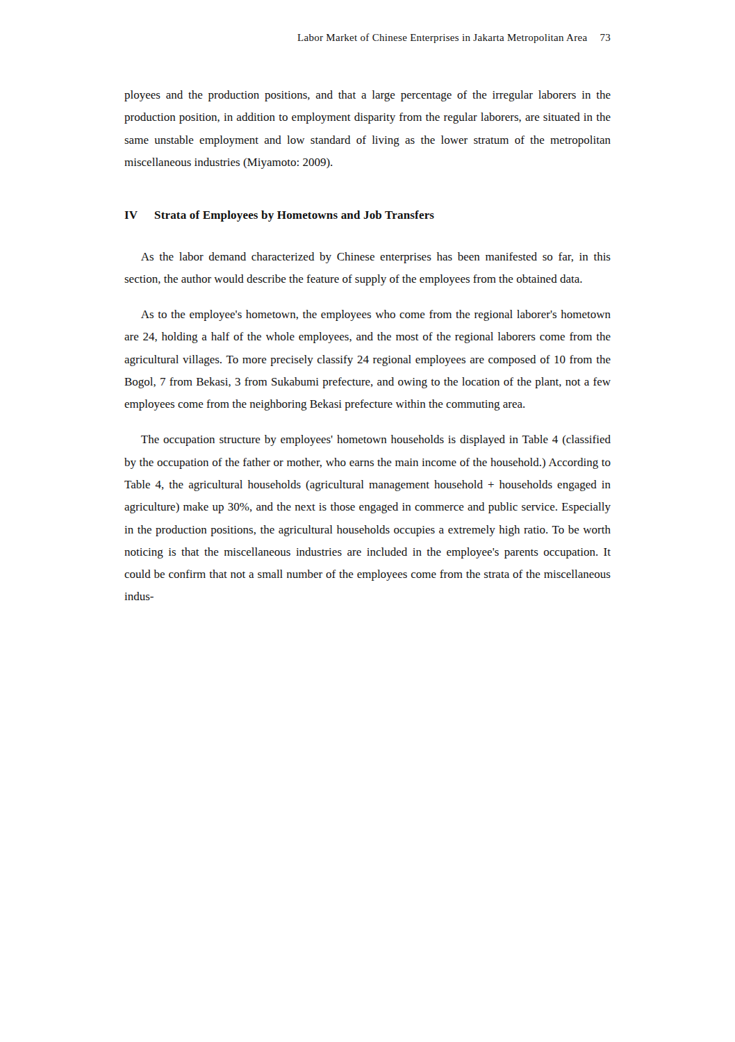Labor Market of Chinese Enterprises in Jakarta Metropolitan Area73
ployees and the production positions, and that a large percentage of the irregular laborers in the production position, in addition to employment disparity from the regular laborers, are situated in the same unstable employment and low standard of living as the lower stratum of the metropolitan miscellaneous industries (Miyamoto: 2009).
IVStrata of Employees by Hometowns and Job Transfers
As the labor demand characterized by Chinese enterprises has been manifested so far, in this section, the author would describe the feature of supply of the employees from the obtained data.
As to the employee's hometown, the employees who come from the regional laborer's hometown are 24, holding a half of the whole employees, and the most of the regional laborers come from the agricultural villages. To more precisely classify 24 regional employees are composed of 10 from the Bogol, 7 from Bekasi, 3 from Sukabumi prefecture, and owing to the location of the plant, not a few employees come from the neighboring Bekasi prefecture within the commuting area.
The occupation structure by employees' hometown households is displayed in Table 4 (classified by the occupation of the father or mother, who earns the main income of the household.) According to Table 4, the agricultural households (agricultural management household + households engaged in agriculture) make up 30%, and the next is those engaged in commerce and public service. Especially in the production positions, the agricultural households occupies a extremely high ratio. To be worth noticing is that the miscellaneous industries are included in the employee's parents occupation. It could be confirm that not a small number of the employees come from the strata of the miscellaneous indus-